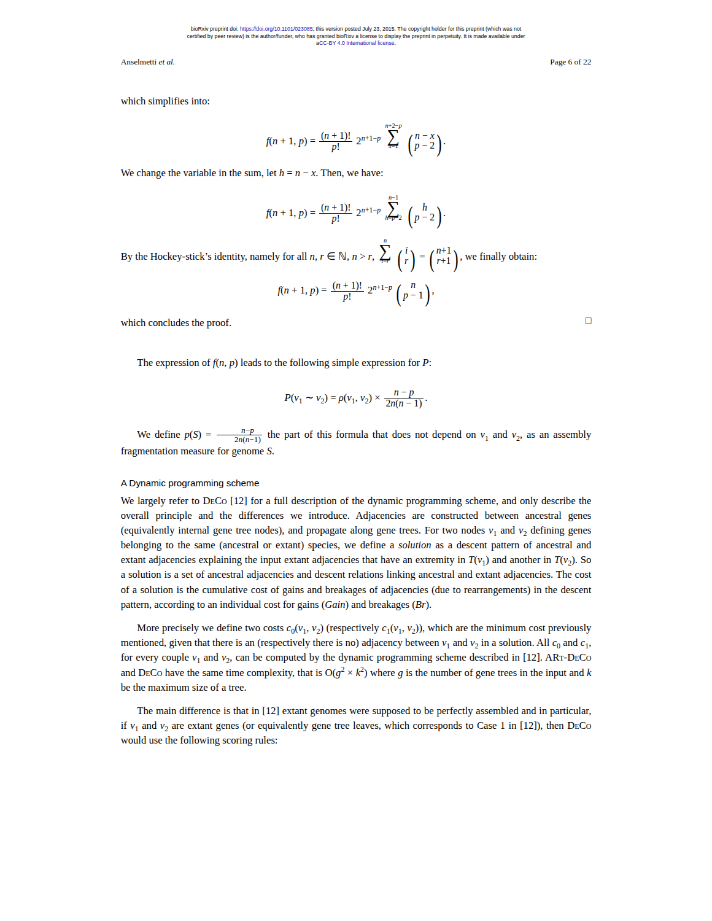bioRxiv preprint doi: https://doi.org/10.1101/023085; this version posted July 23, 2015. The copyright holder for this preprint (which was not
certified by peer review) is the author/funder, who has granted bioRxiv a license to display the preprint in perpetuity. It is made available under
aCC-BY 4.0 International license.
Anselmetti et al.
Page 6 of 22
which simplifies into:
f(n + 1, p) = (n + 1)!p! 2n+1−p n+2−p∑x=1 (n − x p − 2).
We change the variable in the sum, let h = n − x. Then, we have:
f(n + 1, p) = (n + 1)!p! 2n+1−p n−1∑h=p−2 (hp − 2).
By the Hockey-stick’s identity, namely for all n, r ∈ ℕ, n > r, n∑i=r (ir) = (n+1 r+1), we finally obtain:
f(n + 1, p) = (n + 1)!p! 2n+1−p (np − 1),
which concludes the proof. □
The expression of f(n, p) leads to the following simple expression for P:
P(v1 ∼ v2) = ρ(v1, v2) × n − p 2n(n − 1).
We define p(S) = n−p 2n(n−1) the part of this formula that does not depend on v1 and v2, as an assembly fragmentation measure for genome S.
A Dynamic programming scheme
We largely refer to De Co [12] for a full description of the dynamic programming scheme, and only describe the overall principle and the differences we introduce. Adjacencies are constructed between ancestral genes (equivalently internal gene tree nodes), and propagate along gene trees. For two nodes v1 and v2 defining genes belonging to the same (ancestral or extant) species, we define a solution as a descent pattern of ancestral and extant adjacencies explaining the input extant adjacencies that have an extremity in T(v1) and another in T(v2). So a solution is a set of ancestral adjacencies and descent relations linking ancestral and extant adjacencies. The cost of a solution is the cumulative cost of gains and breakages of adjacencies (due to rearrangements) in the descent pattern, according to an individual cost for gains (Gain) and breakages (Br).
More precisely we define two costs c0(v1, v2) (respectively c1(v1, v2)), which are the minimum cost previously mentioned, given that there is an (respectively there is no) adjacency between v1 and v2 in a solution. All c0 and c1, for every couple v1 and v2, can be computed by the dynamic programming scheme described in [12]. ARt-De Co and De Co have the same time complexity, that is O(g2 × k2) where g is the number of gene trees in the input and k be the maximum size of a tree.
The main difference is that in [12] extant genomes were supposed to be perfectly assembled and in particular, if v1 and v2 are extant genes (or equivalently gene tree leaves, which corresponds to Case 1 in [12]), then De Co would use the following scoring rules: